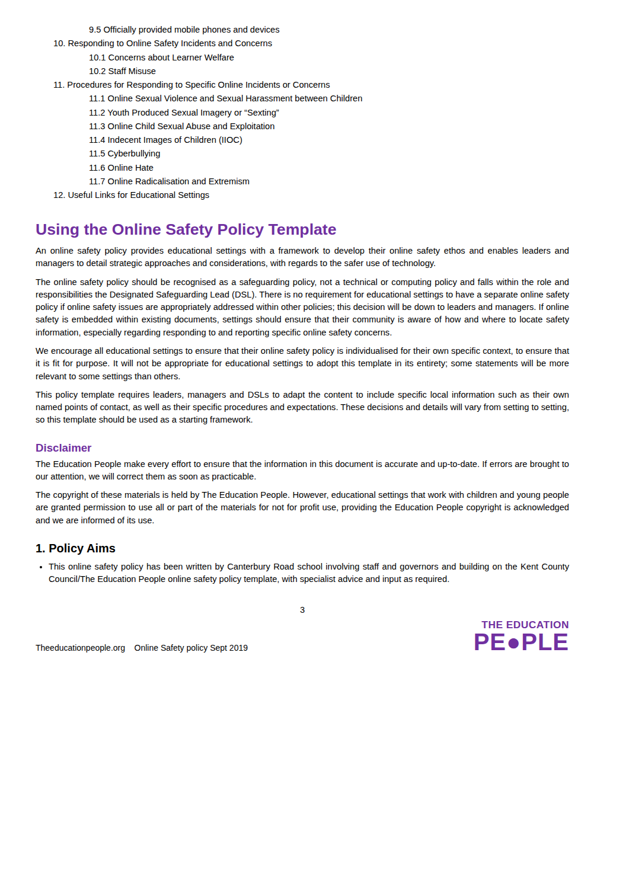9.5 Officially provided mobile phones and devices
10. Responding to Online Safety Incidents and Concerns
10.1 Concerns about Learner Welfare
10.2 Staff Misuse
11. Procedures for Responding to Specific Online Incidents or Concerns
11.1 Online Sexual Violence and Sexual Harassment between Children
11.2 Youth Produced Sexual Imagery or “Sexting”
11.3 Online Child Sexual Abuse and Exploitation
11.4 Indecent Images of Children (IIOC)
11.5 Cyberbullying
11.6 Online Hate
11.7 Online Radicalisation and Extremism
12. Useful Links for Educational Settings
Using the Online Safety Policy Template
An online safety policy provides educational settings with a framework to develop their online safety ethos and enables leaders and managers to detail strategic approaches and considerations, with regards to the safer use of technology.
The online safety policy should be recognised as a safeguarding policy, not a technical or computing policy and falls within the role and responsibilities the Designated Safeguarding Lead (DSL). There is no requirement for educational settings to have a separate online safety policy if online safety issues are appropriately addressed within other policies; this decision will be down to leaders and managers. If online safety is embedded within existing documents, settings should ensure that their community is aware of how and where to locate safety information, especially regarding responding to and reporting specific online safety concerns.
We encourage all educational settings to ensure that their online safety policy is individualised for their own specific context, to ensure that it is fit for purpose. It will not be appropriate for educational settings to adopt this template in its entirety; some statements will be more relevant to some settings than others.
This policy template requires leaders, managers and DSLs to adapt the content to include specific local information such as their own named points of contact, as well as their specific procedures and expectations. These decisions and details will vary from setting to setting, so this template should be used as a starting framework.
Disclaimer
The Education People make every effort to ensure that the information in this document is accurate and up-to-date. If errors are brought to our attention, we will correct them as soon as practicable.
The copyright of these materials is held by The Education People. However, educational settings that work with children and young people are granted permission to use all or part of the materials for not for profit use, providing the Education People copyright is acknowledged and we are informed of its use.
1. Policy Aims
This online safety policy has been written by Canterbury Road school involving staff and governors and building on the Kent County Council/The Education People online safety policy template, with specialist advice and input as required.
3
Theeducationpeople.org Online Safety policy Sept 2019
THE EDUCATION
PE●PLE